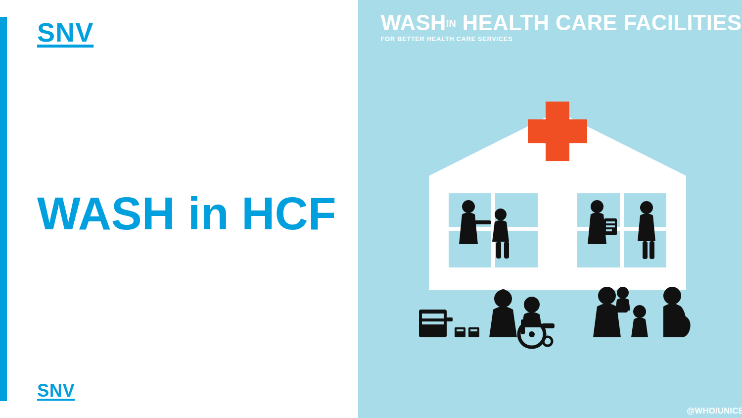SNV
WASH in HCF
SNV
WASHIN HEALTH CARE FACILITIES
FOR BETTER HEALTH CARE SERVICES
@WHO/UNICEF